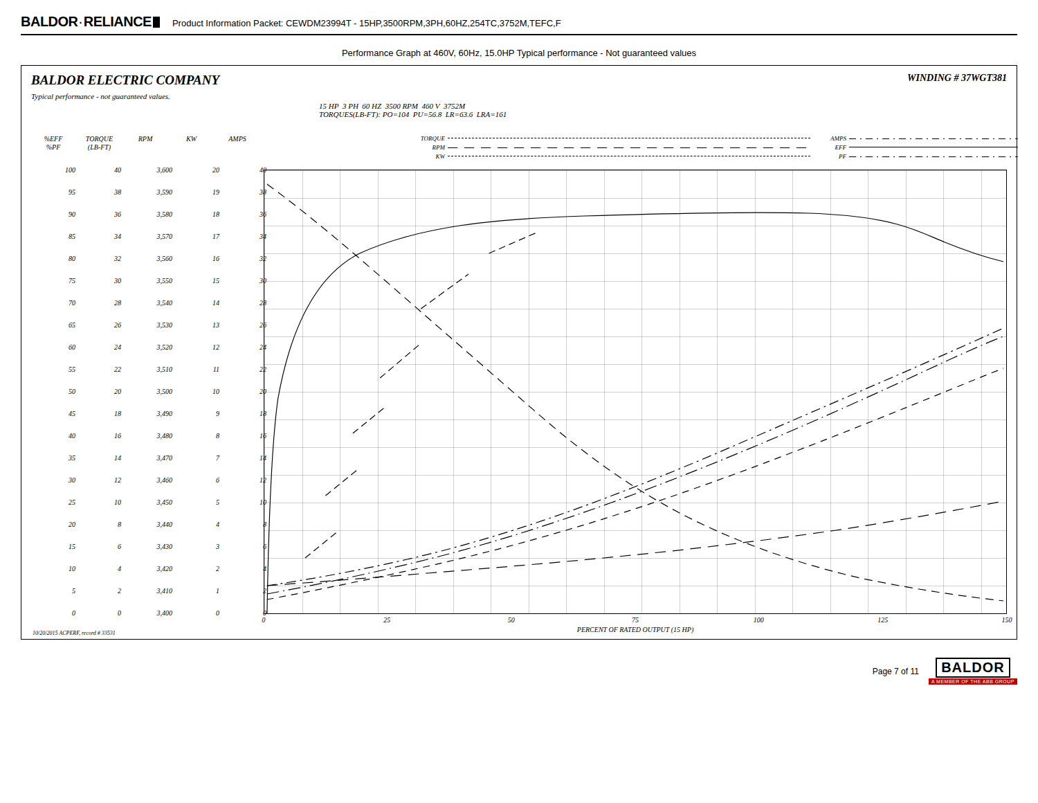BALDOR·RELIANCE
Product Information Packet: CEWDM23994T - 15HP,3500RPM,3PH,60HZ,254TC,3752M,TEFC,F
Performance Graph at 460V, 60Hz, 15.0HP Typical performance - Not guaranteed values
BALDOR ELECTRIC COMPANY
Typical performance - not guaranteed values.
WINDING # 37WGT381
15 HP 3 PH 60 HZ 3500 RPM 460 V 3752M
TORQUES(LB-FT): PO=104 PU=56.8 LR=63.6 LRA=161
TORQUE
AMPS
RPM
EFF
KW
PF
%EFF
%PF
TORQUE
(LB-FT)
RPM
KW
AMPS
100 95 90 85 80 75 70 65 60 55 50 45 40 35 30 25 20 15 10 5 0
40 38 36 34 32 30 28 26 24 22 20 18 16 14 12 10 8 6 4 2 0
3,600 3,590 3,580 3,570 3,560 3,550 3,540 3,530 3,520 3,510 3,500 3,490 3,480 3,470 3,460 3,450 3,440 3,430 3,420 3,410 3,400
20 19 18 17 16 15 14 13 12 11 10 9 8 7 6 5 4 3 2 1 0
40 38 36 34 32 30 28 26 24 22 20 18 16 14 12 10 8 6 4 2 0
0 25 50 75 100 125 150
PERCENT OF RATED OUTPUT (15 HP)
10/20/2015 ACPERF, record # 33531
Page 7 of 11
BALDOR
A MEMBER OF THE ABB GROUP